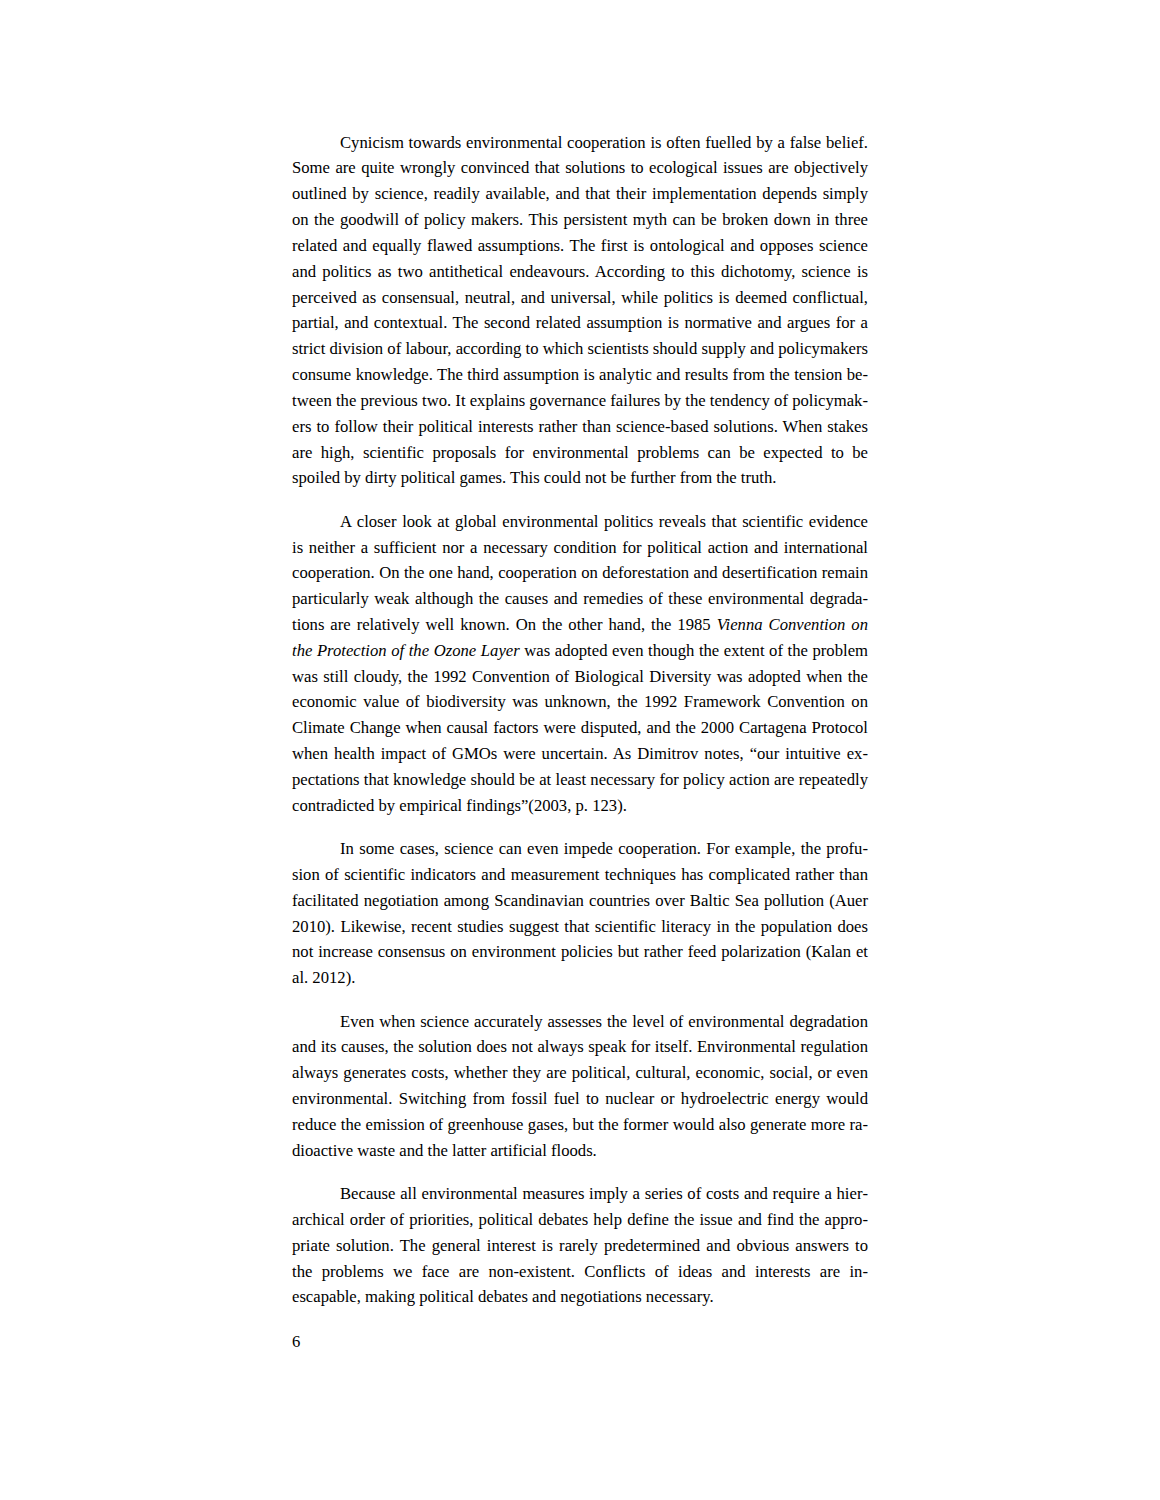Cynicism towards environmental cooperation is often fuelled by a false belief. Some are quite wrongly convinced that solutions to ecological issues are objectively outlined by science, readily available, and that their implementation depends simply on the goodwill of policy makers. This persistent myth can be broken down in three related and equally flawed assumptions. The first is ontological and opposes science and politics as two antithetical endeavours. According to this dichotomy, science is perceived as consensual, neutral, and universal, while politics is deemed conflictual, partial, and contextual. The second related assumption is normative and argues for a strict division of labour, according to which scientists should supply and policymakers consume knowledge. The third assumption is analytic and results from the tension between the previous two. It explains governance failures by the tendency of policymakers to follow their political interests rather than science-based solutions. When stakes are high, scientific proposals for environmental problems can be expected to be spoiled by dirty political games. This could not be further from the truth.
A closer look at global environmental politics reveals that scientific evidence is neither a sufficient nor a necessary condition for political action and international cooperation. On the one hand, cooperation on deforestation and desertification remain particularly weak although the causes and remedies of these environmental degradations are relatively well known. On the other hand, the 1985 Vienna Convention on the Protection of the Ozone Layer was adopted even though the extent of the problem was still cloudy, the 1992 Convention of Biological Diversity was adopted when the economic value of biodiversity was unknown, the 1992 Framework Convention on Climate Change when causal factors were disputed, and the 2000 Cartagena Protocol when health impact of GMOs were uncertain. As Dimitrov notes, “our intuitive expectations that knowledge should be at least necessary for policy action are repeatedly contradicted by empirical findings”(2003, p. 123).
In some cases, science can even impede cooperation. For example, the profusion of scientific indicators and measurement techniques has complicated rather than facilitated negotiation among Scandinavian countries over Baltic Sea pollution (Auer 2010). Likewise, recent studies suggest that scientific literacy in the population does not increase consensus on environment policies but rather feed polarization (Kalan et al. 2012).
Even when science accurately assesses the level of environmental degradation and its causes, the solution does not always speak for itself. Environmental regulation always generates costs, whether they are political, cultural, economic, social, or even environmental. Switching from fossil fuel to nuclear or hydroelectric energy would reduce the emission of greenhouse gases, but the former would also generate more radioactive waste and the latter artificial floods.
Because all environmental measures imply a series of costs and require a hierarchical order of priorities, political debates help define the issue and find the appropriate solution. The general interest is rarely predetermined and obvious answers to the problems we face are non-existent. Conflicts of ideas and interests are inescapable, making political debates and negotiations necessary.
6